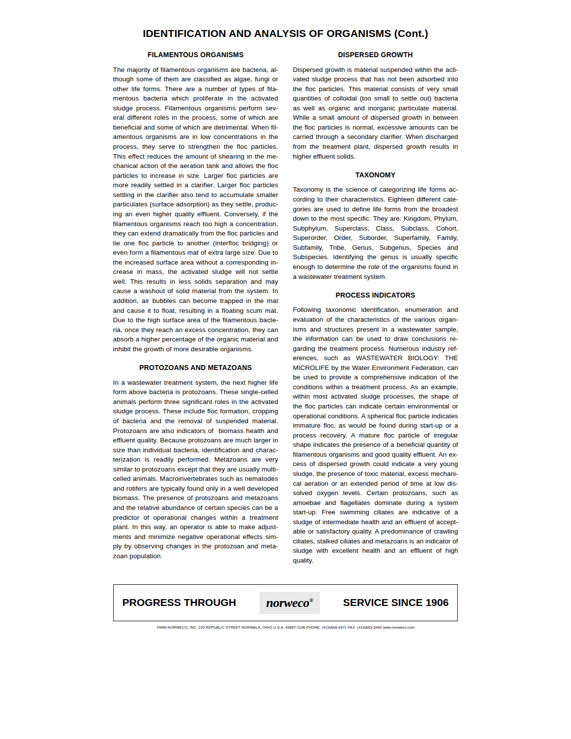IDENTIFICATION AND ANALYSIS OF ORGANISMS (Cont.)
FILAMENTOUS ORGANISMS
The majority of filamentous organisms are bacteria, although some of them are classified as algae, fungi or other life forms. There are a number of types of filamentous bacteria which proliferate in the activated sludge process. Filamentous organisms perform several different roles in the process, some of which are beneficial and some of which are detrimental. When filamentous organisms are in low concentrations in the process, they serve to strengthen the floc particles. This effect reduces the amount of shearing in the mechanical action of the aeration tank and allows the floc particles to increase in size. Larger floc particles are more readily settled in a clarifier. Larger floc particles settling in the clarifier also tend to accumulate smaller particulates (surface adsorption) as they settle, producing an even higher quality effluent. Conversely, if the filamentous organisms reach too high a concentration, they can extend dramatically from the floc particles and tie one floc particle to another (interfloc bridging) or even form a filamentous mat of extra large size. Due to the increased surface area without a corresponding increase in mass, the activated sludge will not settle well. This results in less solids separation and may cause a washout of solid material from the system. In addition, air bubbles can become trapped in the mat and cause it to float, resulting in a floating scum mat. Due to the high surface area of the filamentous bacteria, once they reach an excess concentration, they can absorb a higher percentage of the organic material and inhibit the growth of more desirable organisms.
PROTOZOANS AND METAZOANS
In a wastewater treatment system, the next higher life form above bacteria is protozoans. These single-celled animals perform three significant roles in the activated sludge process. These include floc formation, cropping of bacteria and the removal of suspended material. Protozoans are also indicators of biomass health and effluent quality. Because protozoans are much larger in size than individual bacteria, identification and characterization is readily performed. Metazoans are very similar to protozoans except that they are usually multi-celled animals. Macroinvertebrates such as nematodes and rotifers are typically found only in a well developed biomass. The presence of protozoans and metazoans and the relative abundance of certain species can be a predictor of operational changes within a treatment plant. In this way, an operator is able to make adjustments and minimize negative operational effects simply by observing changes in the protozoan and metazoan population.
DISPERSED GROWTH
Dispersed growth is material suspended within the activated sludge process that has not been adsorbed into the floc particles. This material consists of very small quantities of colloidal (too small to settle out) bacteria as well as organic and inorganic particulate material. While a small amount of dispersed growth in between the floc particles is normal, excessive amounts can be carried through a secondary clarifier. When discharged from the treatment plant, dispersed growth results in higher effluent solids.
TAXONOMY
Taxonomy is the science of categorizing life forms according to their characteristics. Eighteen different categories are used to define life forms from the broadest down to the most specific. They are: Kingdom, Phylum, Subphylum, Superclass, Class, Subclass, Cohort, Superorder, Order, Suborder, Superfamily, Family, Subfamily, Tribe, Genus, Subgenus, Species and Subspecies. Identifying the genus is usually specific enough to determine the role of the organisms found in a wastewater treatment system.
PROCESS INDICATORS
Following taxonomic identification, enumeration and evaluation of the characteristics of the various organisms and structures present in a wastewater sample, the information can be used to draw conclusions regarding the treatment process. Numerous industry references, such as WASTEWATER BIOLOGY: THE MICROLIFE by the Water Environment Federation, can be used to provide a comprehensive indication of the conditions within a treatment process. As an example, within most activated sludge processes, the shape of the floc particles can indicate certain environmental or operational conditions. A spherical floc particle indicates immature floc, as would be found during start-up or a process recovery. A mature floc particle of irregular shape indicates the presence of a beneficial quantity of filamentous organisms and good quality effluent. An excess of dispersed growth could indicate a very young sludge, the presence of toxic material, excess mechanical aeration or an extended period of time at low dissolved oxygen levels. Certain protozoans, such as amoebae and flagellates dominate during a system start-up. Free swimming ciliates are indicative of a sludge of intermediate health and an effluent of acceptable or satisfactory quality. A predominance of crawling ciliates, stalked ciliates and metazoans is an indicator of sludge with excellent health and an effluent of high quality.
PROGRESS THROUGH
norweco®
SERVICE SINCE 1906
©MMI NORWECO, INC. 220 REPUBLIC STREET NORWALK, OHIO U.S.A. 44857-1196 PHONE: (419)668-4471 FAX: (419)663-5440 www.norweco.com